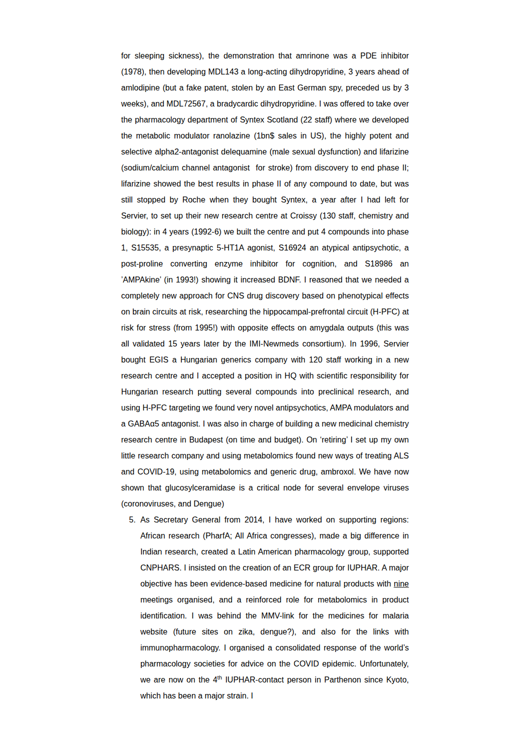for sleeping sickness), the demonstration that amrinone was a PDE inhibitor (1978), then developing MDL143 a long-acting dihydropyridine, 3 years ahead of amlodipine (but a fake patent, stolen by an East German spy, preceded us by 3 weeks), and MDL72567, a bradycardic dihydropyridine. I was offered to take over the pharmacology department of Syntex Scotland (22 staff) where we developed the metabolic modulator ranolazine (1bn$ sales in US), the highly potent and selective alpha2-antagonist delequamine (male sexual dysfunction) and lifarizine (sodium/calcium channel antagonist for stroke) from discovery to end phase II; lifarizine showed the best results in phase II of any compound to date, but was still stopped by Roche when they bought Syntex, a year after I had left for Servier, to set up their new research centre at Croissy (130 staff, chemistry and biology): in 4 years (1992-6) we built the centre and put 4 compounds into phase 1, S15535, a presynaptic 5-HT1A agonist, S16924 an atypical antipsychotic, a post-proline converting enzyme inhibitor for cognition, and S18986 an ’AMPAkine’ (in 1993!) showing it increased BDNF. I reasoned that we needed a completely new approach for CNS drug discovery based on phenotypical effects on brain circuits at risk, researching the hippocampal-prefrontal circuit (H-PFC) at risk for stress (from 1995!) with opposite effects on amygdala outputs (this was all validated 15 years later by the IMI-Newmeds consortium). In 1996, Servier bought EGIS a Hungarian generics company with 120 staff working in a new research centre and I accepted a position in HQ with scientific responsibility for Hungarian research putting several compounds into preclinical research, and using H-PFC targeting we found very novel antipsychotics, AMPA modulators and a GABAα5 antagonist. I was also in charge of building a new medicinal chemistry research centre in Budapest (on time and budget). On ‘retiring’ I set up my own little research company and using metabolomics found new ways of treating ALS and COVID-19, using metabolomics and generic drug, ambroxol. We have now shown that glucosylceramidase is a critical node for several envelope viruses (coronoviruses, and Dengue)
As Secretary General from 2014, I have worked on supporting regions: African research (PharfA; All Africa congresses), made a big difference in Indian research, created a Latin American pharmacology group, supported CNPHARS. I insisted on the creation of an ECR group for IUPHAR. A major objective has been evidence-based medicine for natural products with nine meetings organised, and a reinforced role for metabolomics in product identification. I was behind the MMV-link for the medicines for malaria website (future sites on zika, dengue?), and also for the links with immunopharmacology. I organised a consolidated response of the world’s pharmacology societies for advice on the COVID epidemic. Unfortunately, we are now on the 4th IUPHAR-contact person in Parthenon since Kyoto, which has been a major strain. I